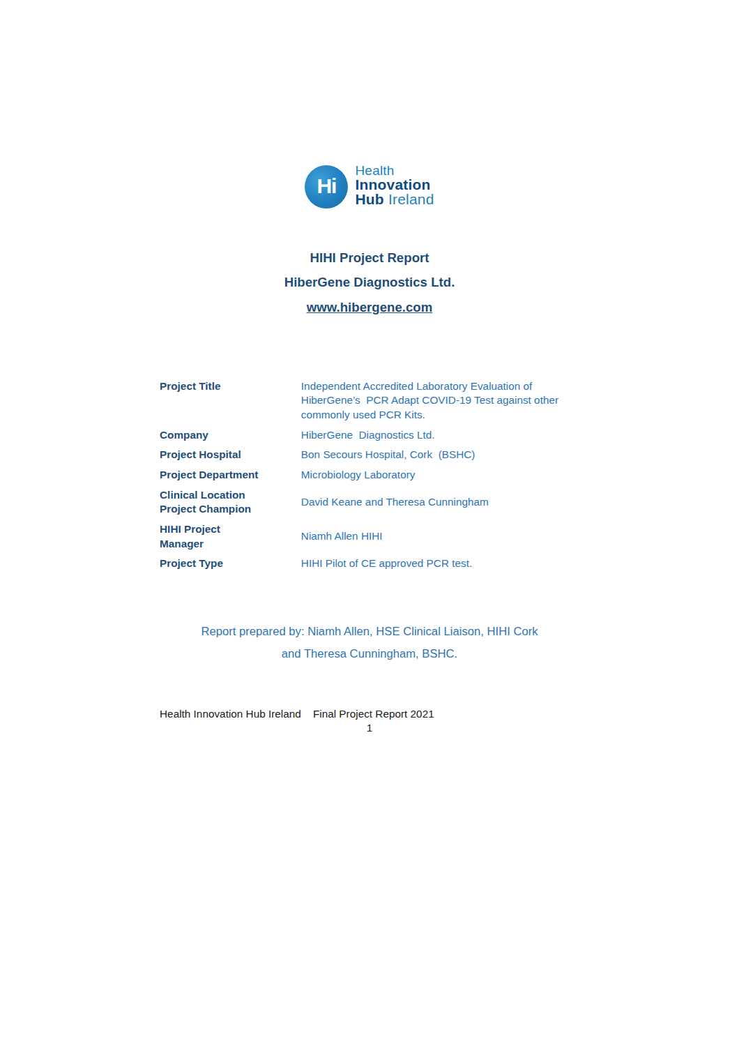Health Innovation Hub Ireland
HIHI Project Report
HiberGene Diagnostics Ltd.
www.hibergene.com
| Project Title | Independent Accredited Laboratory Evaluation of HiberGene’s PCR Adapt COVID-19 Test against other commonly used PCR Kits. |
| Company | HiberGene Diagnostics Ltd. |
| Project Hospital | Bon Secours Hospital, Cork (BSHC) |
| Project Department | Microbiology Laboratory |
| Clinical Location Project Champion | David Keane and Theresa Cunningham |
| HIHI Project Manager | Niamh Allen HIHI |
| Project Type | HIHI Pilot of CE approved PCR test. |
Report prepared by: Niamh Allen, HSE Clinical Liaison, HIHI Cork
and Theresa Cunningham, BSHC.
Health Innovation Hub Ireland Final Project Report 2021
1